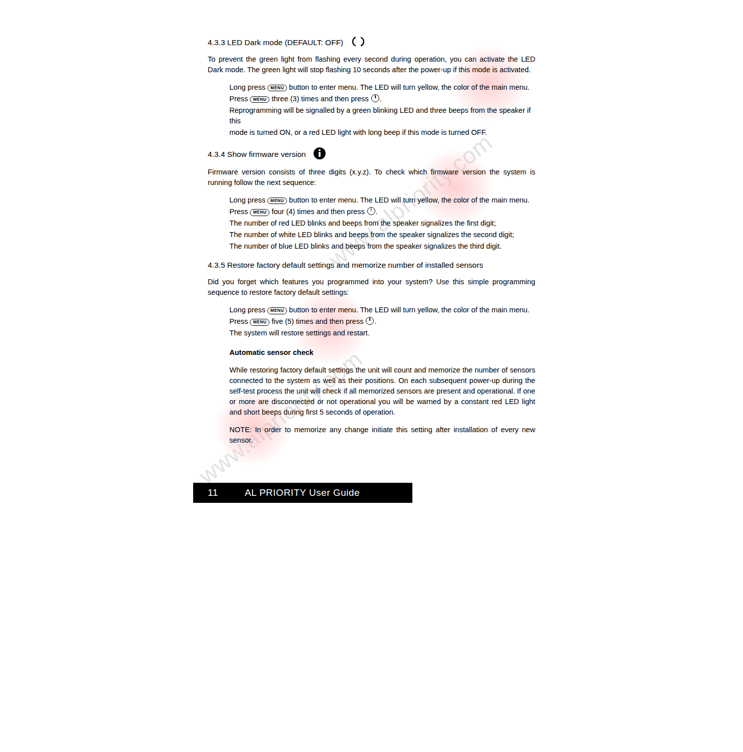www.alpriority.com www.alpriority.com
4.3.3 LED Dark mode (DEFAULT: OFF)
To prevent the green light from flashing every second during operation, you can activate the LED Dark mode. The green light will stop flashing 10 seconds after the power-up if this mode is activated.
Long press MENU button to enter menu. The LED will turn yellow, the color of the main menu.
Press MENU three (3) times and then press .
Reprogramming will be signalled by a green blinking LED and three beeps from the speaker if this
mode is turned ON, or a red LED light with long beep if this mode is turned OFF.
4.3.4 Show firmware version
Firmware version consists of three digits (x.y.z). To check which firmware version the system is running follow the next sequence:
Long press MENU button to enter menu. The LED will turn yellow, the color of the main menu.
Press MENU four (4) times and then press .
The number of red LED blinks and beeps from the speaker signalizes the first digit;
The number of white LED blinks and beeps from the speaker signalizes the second digit;
The number of blue LED blinks and beeps from the speaker signalizes the third digit.
4.3.5 Restore factory default settings and memorize number of installed sensors
Did you forget which features you programmed into your system? Use this simple programming sequence to restore factory default settings:
Long press MENU button to enter menu. The LED will turn yellow, the color of the main menu.
Press MENU five (5) times and then press .
The system will restore settings and restart.
Automatic sensor check
While restoring factory default settings the unit will count and memorize the number of sensors connected to the system as well as their positions. On each subsequent power-up during the self-test process the unit will check if all memorized sensors are present and operational. If one or more are disconnected or not operational you will be warned by a constant red LED light and short beeps during first 5 seconds of operation.
NOTE: In order to memorize any change initiate this setting after installation of every new sensor.
11 AL PRIORITY User Guide